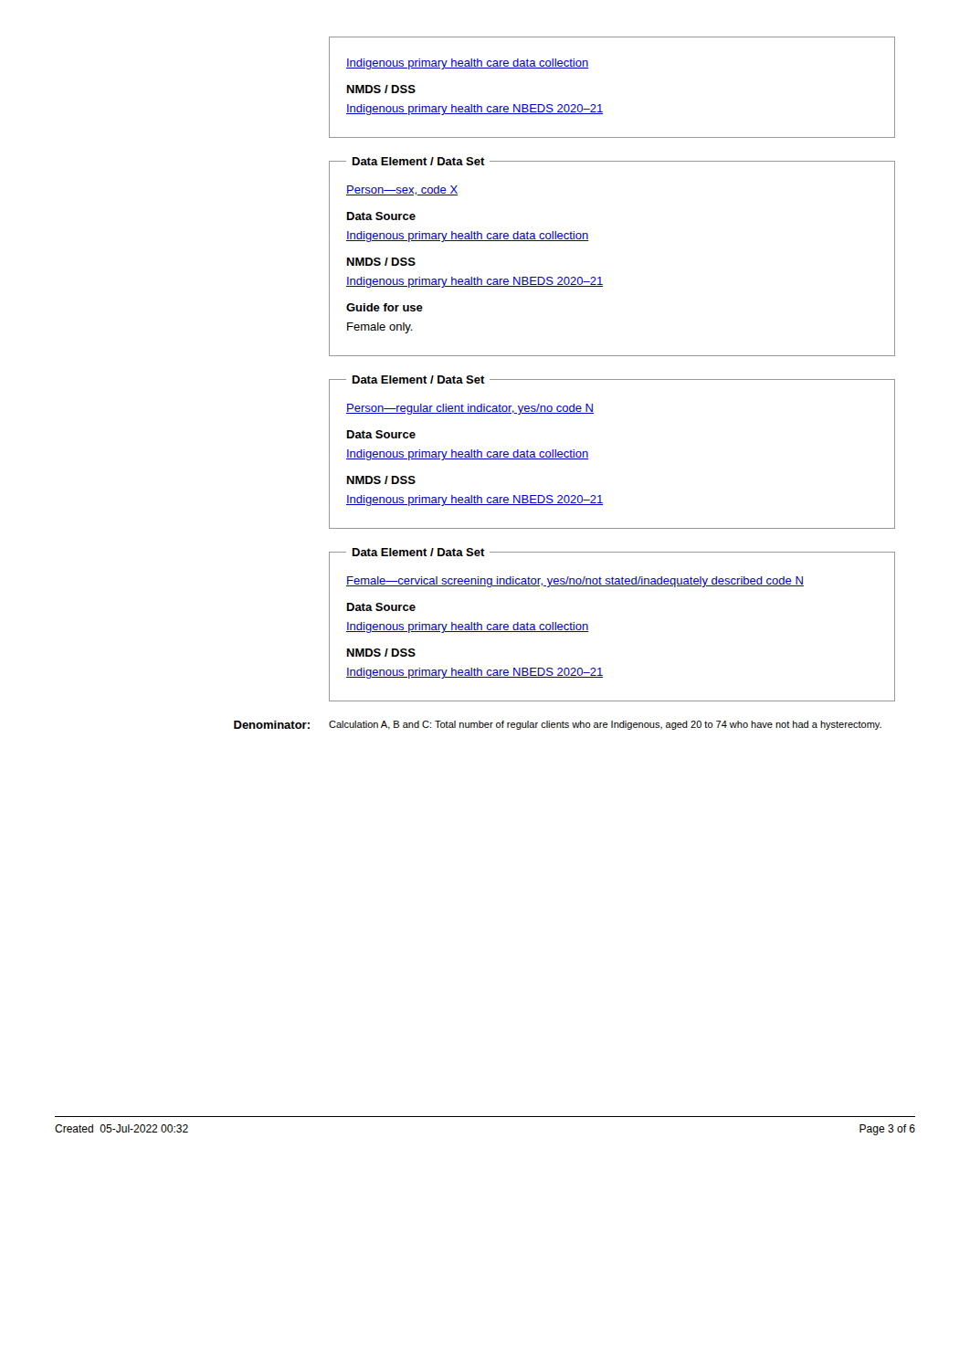Indigenous primary health care data collection
NMDS / DSS
Indigenous primary health care NBEDS 2020–21
Data Element / Data Set
Person—sex, code X
Data Source
Indigenous primary health care data collection
NMDS / DSS
Indigenous primary health care NBEDS 2020–21
Guide for use
Female only.
Data Element / Data Set
Person—regular client indicator, yes/no code N
Data Source
Indigenous primary health care data collection
NMDS / DSS
Indigenous primary health care NBEDS 2020–21
Data Element / Data Set
Female—cervical screening indicator, yes/no/not stated/inadequately described code N
Data Source
Indigenous primary health care data collection
NMDS / DSS
Indigenous primary health care NBEDS 2020–21
Denominator:
Calculation A, B and C: Total number of regular clients who are Indigenous, aged 20 to 74 who have not had a hysterectomy.
Created 05-Jul-2022 00:32 Page 3 of 6